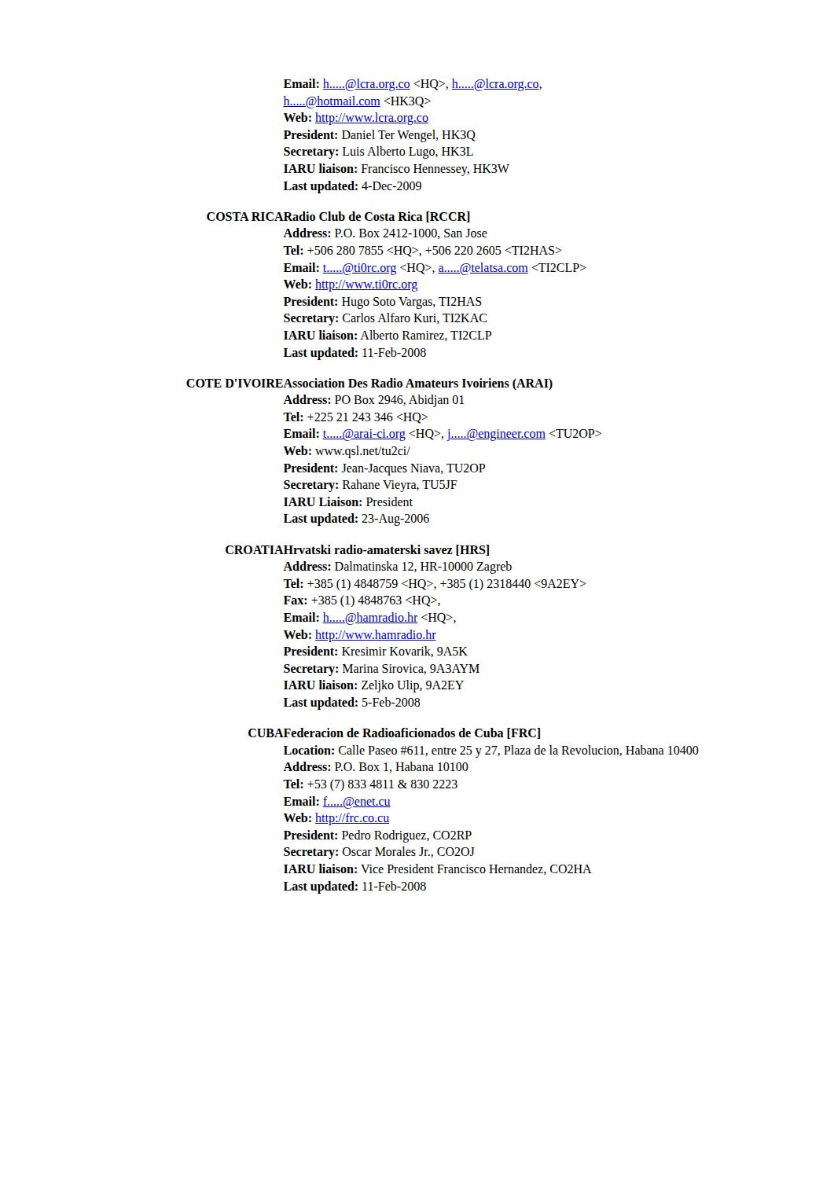| | Email: h.....@lcra.org.co <HQ>, h.....@lcra.org.co , h.....@hotmail.com <HK3Q> Web: http://www.lcra.org.co President: Daniel Ter Wengel, HK3Q Secretary: Luis Alberto Lugo, HK3L IARU liaison: Francisco Hennessey, HK3W Last updated: 4-Dec-2009 |
| COSTA RICA | Radio Club de Costa Rica [RCCR] Address: P.O. Box 2412-1000, San Jose Tel: +506 280 7855 <HQ>, +506 220 2605 <TI2HAS> Email: t.....@ti0rc.org <HQ>, a.....@telatsa.com <TI2CLP> Web: http://www.ti0rc.org President: Hugo Soto Vargas, TI2HAS Secretary: Carlos Alfaro Kuri, TI2KAC IARU liaison: Alberto Ramirez, TI2CLP Last updated: 11-Feb-2008 |
| COTE D'IVOIRE | Association Des Radio Amateurs Ivoiriens (ARAI) Address: PO Box 2946, Abidjan 01 Tel: +225 21 243 346 <HQ> Email: t.....@arai-ci.org <HQ>, j.....@engineer.com <TU2OP> Web: www.qsl.net/tu2ci/ President: Jean-Jacques Niava, TU2OP Secretary: Rahane Vieyra, TU5JF IARU Liaison: President Last updated: 23-Aug-2006 |
| CROATIA | Hrvatski radio-amaterski savez [HRS] Address: Dalmatinska 12, HR-10000 Zagreb Tel: +385 (1) 4848759 <HQ>, +385 (1) 2318440 <9A2EY> Fax: +385 (1) 4848763 <HQ>, Email: h.....@hamradio.hr <HQ>, Web: http://www.hamradio.hr President: Kresimir Kovarik, 9A5K Secretary: Marina Sirovica, 9A3AYM IARU liaison: Zeljko Ulip, 9A2EY Last updated: 5-Feb-2008 |
| CUBA | Federacion de Radioaficionados de Cuba [FRC] Location: Calle Paseo #611, entre 25 y 27, Plaza de la Revolucion, Habana 10400 Address: P.O. Box 1, Habana 10100 Tel: +53 (7) 833 4811 & 830 2223 Email: f.....@enet.cu Web: http://frc.co.cu President: Pedro Rodriguez, CO2RP Secretary: Oscar Morales Jr., CO2OJ IARU liaison: Vice President Francisco Hernandez, CO2HA Last updated: 11-Feb-2008 |